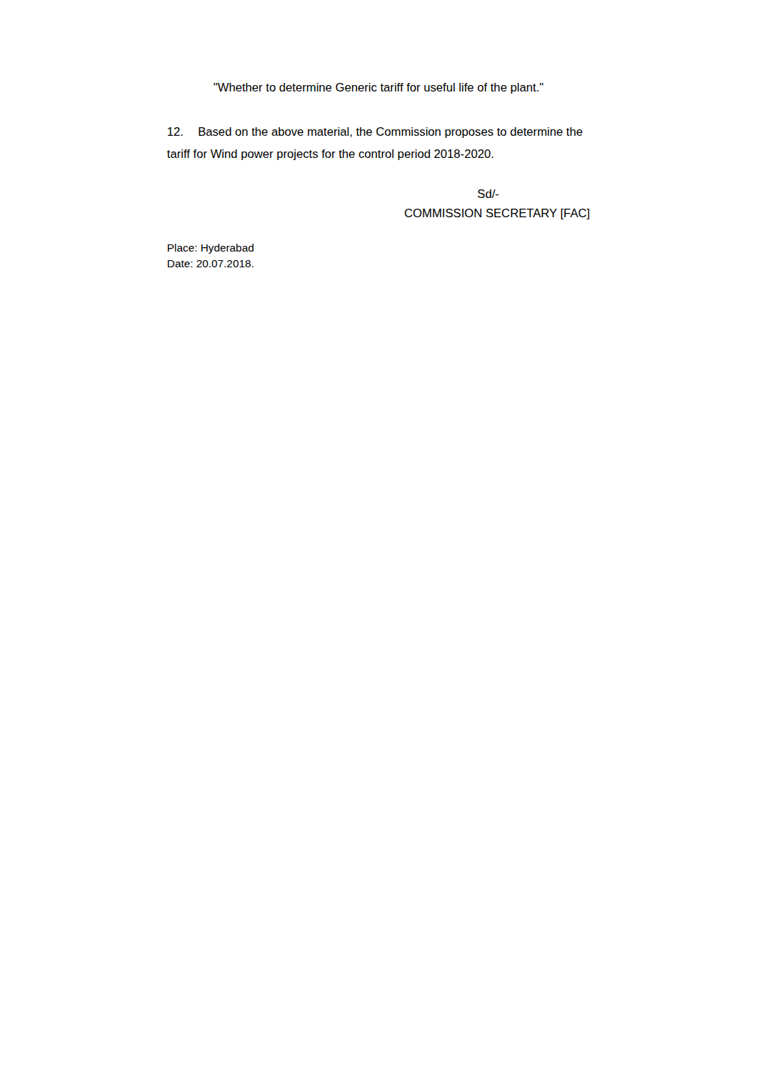"Whether to determine Generic tariff for useful life of the plant."
12. Based on the above material, the Commission proposes to determine the tariff for Wind power projects for the control period 2018-2020.
Sd/-
COMMISSION SECRETARY [FAC]
Place: Hyderabad
Date: 20.07.2018.